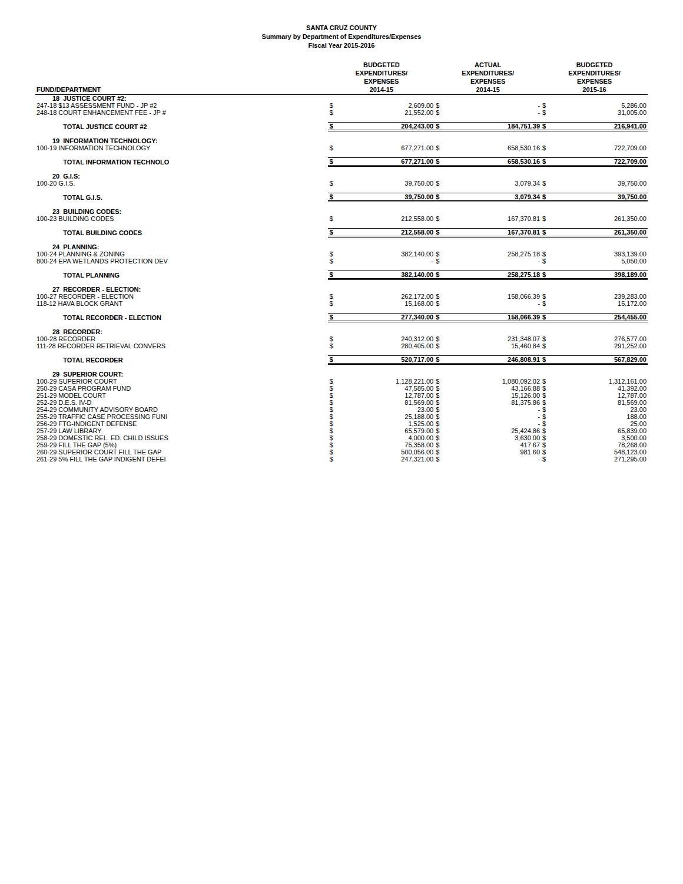SANTA CRUZ COUNTY
Summary by Department of Expenditures/Expenses
Fiscal Year 2015-2016
| | BUDGETED EXPENDITURES/ EXPENSES | ACTUAL EXPENDITURES/ EXPENSES | BUDGETED EXPENDITURES/ EXPENSES |
| --- | --- | --- | --- |
| FUND/DEPARTMENT | 2014-15 | 2014-15 | 2015-16 |
| 18 | JUSTICE COURT #2: |
| 247-18 $13 ASSESSMENT FUND - JP #2 | $ | 2,609.00 | $ | - | $ | 5,286.00 |
| 248-18 COURT ENHANCEMENT FEE - JP # | $ | 21,552.00 | $ | - | $ | 31,005.00 |
| | TOTAL JUSTICE COURT #2 | $ | 204,243.00 | $ | 184,751.39 | $ | 216,941.00 |
| 19 | INFORMATION TECHNOLOGY: |
| 100-19 INFORMATION TECHNOLOGY | $ | 677,271.00 | $ | 658,530.16 | $ | 722,709.00 |
| | TOTAL INFORMATION TECHNOLO | $ | 677,271.00 | $ | 658,530.16 | $ | 722,709.00 |
| 20 | G.I.S: |
| 100-20 G.I.S. | $ | 39,750.00 | $ | 3,079.34 | $ | 39,750.00 |
| | TOTAL G.I.S. | $ | 39,750.00 | $ | 3,079.34 | $ | 39,750.00 |
| 23 | BUILDING CODES: |
| 100-23 BUILDING CODES | $ | 212,558.00 | $ | 167,370.81 | $ | 261,350.00 |
| | TOTAL BUILDING CODES | $ | 212,558.00 | $ | 167,370.81 | $ | 261,350.00 |
| 24 | PLANNING: |
| 100-24 PLANNING & ZONING | $ | 382,140.00 | $ | 258,275.18 | $ | 393,139.00 |
| 800-24 EPA WETLANDS PROTECTION DEV | $ | - | $ | - | $ | 5,050.00 |
| | TOTAL PLANNING | $ | 382,140.00 | $ | 258,275.18 | $ | 398,189.00 |
| 27 | RECORDER - ELECTION: |
| 100-27 RECORDER - ELECTION | $ | 262,172.00 | $ | 158,066.39 | $ | 239,283.00 |
| 118-12 HAVA BLOCK GRANT | $ | 15,168.00 | $ | - | $ | 15,172.00 |
| | TOTAL RECORDER - ELECTION | $ | 277,340.00 | $ | 158,066.39 | $ | 254,455.00 |
| 28 | RECORDER: |
| 100-28 RECORDER | $ | 240,312.00 | $ | 231,348.07 | $ | 276,577.00 |
| 111-28 RECORDER RETRIEVAL CONVERS | $ | 280,405.00 | $ | 15,460.84 | $ | 291,252.00 |
| | TOTAL RECORDER | $ | 520,717.00 | $ | 246,808.91 | $ | 567,829.00 |
| 29 | SUPERIOR COURT: |
| 100-29 SUPERIOR COURT | $ | 1,128,221.00 | $ | 1,080,092.02 | $ | 1,312,161.00 |
| 250-29 CASA PROGRAM FUND | $ | 47,585.00 | $ | 43,166.88 | $ | 41,392.00 |
| 251-29 MODEL COURT | $ | 12,787.00 | $ | 15,126.00 | $ | 12,787.00 |
| 252-29 D.E.S. IV-D | $ | 81,569.00 | $ | 81,375.86 | $ | 81,569.00 |
| 254-29 COMMUNITY ADVISORY BOARD | $ | 23.00 | $ | - | $ | 23.00 |
| 255-29 TRAFFIC CASE PROCESSING FUNI | $ | 25,188.00 | $ | - | $ | 188.00 |
| 256-29 FTG-INDIGENT DEFENSE | $ | 1,525.00 | $ | - | $ | 25.00 |
| 257-29 LAW LIBRARY | $ | 65,579.00 | $ | 25,424.86 | $ | 65,839.00 |
| 258-29 DOMESTIC REL. ED. CHILD ISSUES | $ | 4,000.00 | $ | 3,630.00 | $ | 3,500.00 |
| 259-29 FILL THE GAP (5%) | $ | 75,358.00 | $ | 417.67 | $ | 78,268.00 |
| 260-29 SUPERIOR COURT FILL THE GAP | $ | 500,056.00 | $ | 981.60 | $ | 548,123.00 |
| 261-29 5% FILL THE GAP INDIGENT DEFEI | $ | 247,321.00 | $ | - | $ | 271,295.00 |